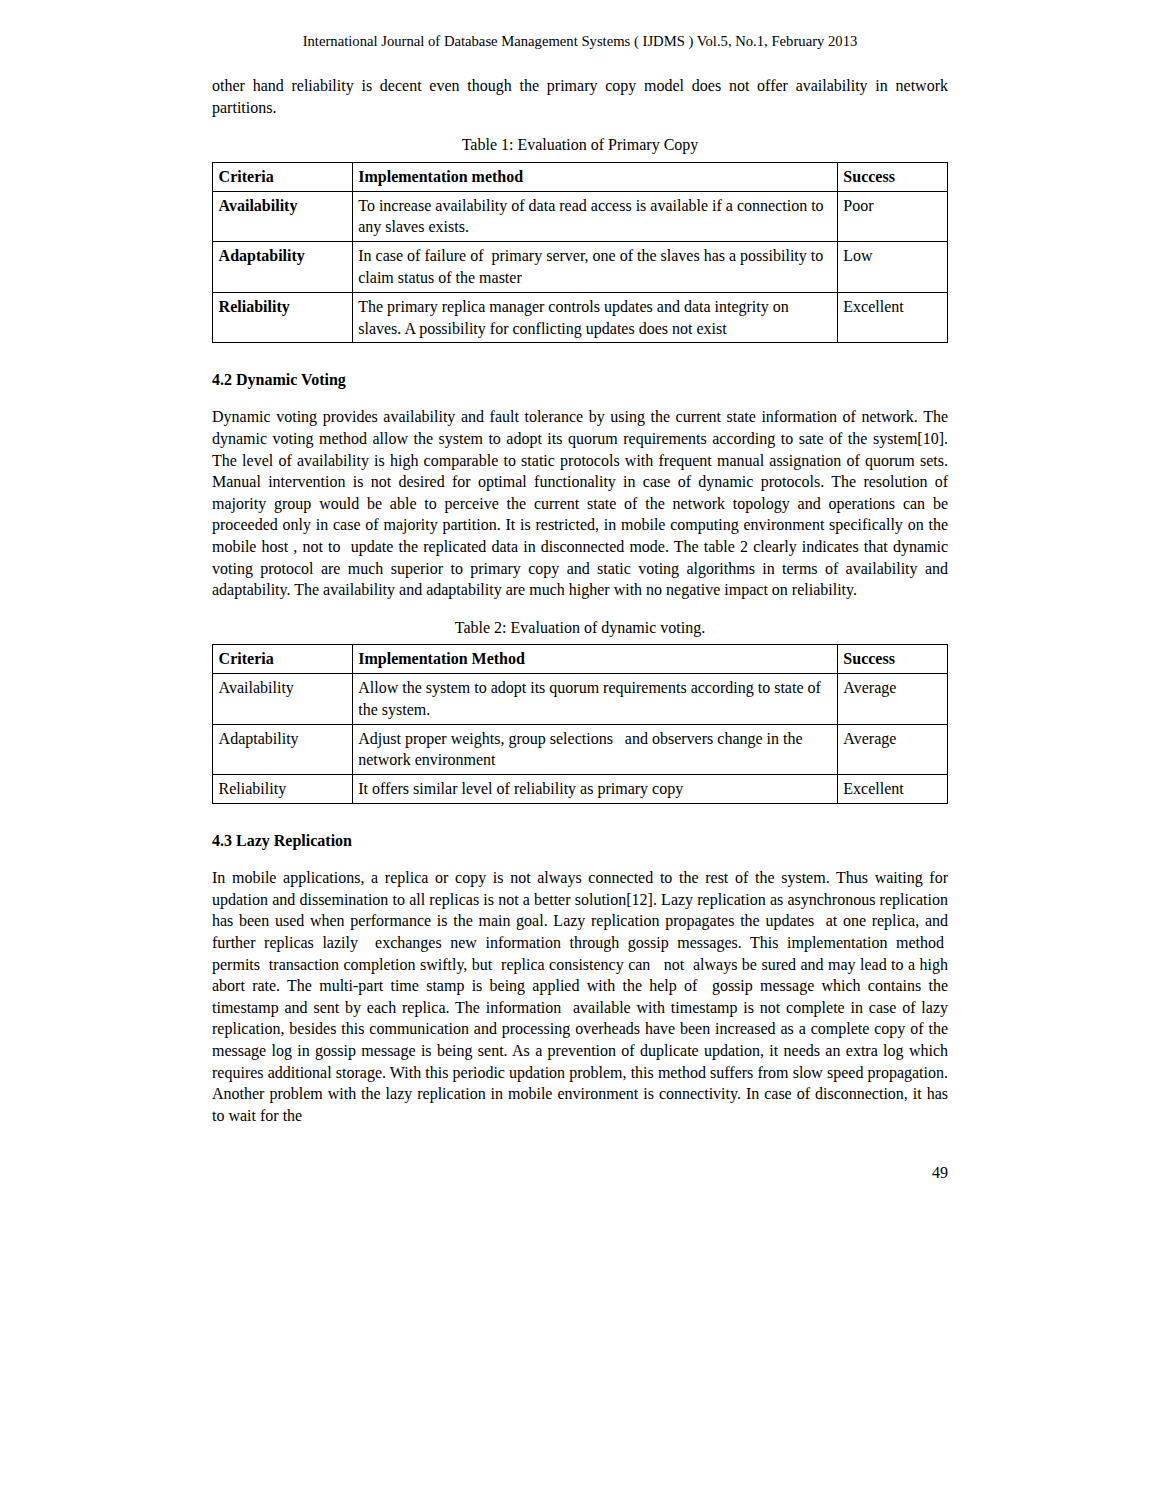International Journal of Database Management Systems ( IJDMS ) Vol.5, No.1, February 2013
other hand reliability is decent even though the primary copy model does not offer availability in network partitions.
Table 1: Evaluation of Primary Copy
| Criteria | Implementation method | Success |
| --- | --- | --- |
| Availability | To increase availability of data read access is available if a connection to any slaves exists. | Poor |
| Adaptability | In case of failure of primary server, one of the slaves has a possibility to claim status of the master | Low |
| Reliability | The primary replica manager controls updates and data integrity on slaves. A possibility for conflicting updates does not exist | Excellent |
4.2 Dynamic Voting
Dynamic voting provides availability and fault tolerance by using the current state information of network. The dynamic voting method allow the system to adopt its quorum requirements according to sate of the system[10]. The level of availability is high comparable to static protocols with frequent manual assignation of quorum sets. Manual intervention is not desired for optimal functionality in case of dynamic protocols. The resolution of majority group would be able to perceive the current state of the network topology and operations can be proceeded only in case of majority partition. It is restricted, in mobile computing environment specifically on the mobile host , not to update the replicated data in disconnected mode. The table 2 clearly indicates that dynamic voting protocol are much superior to primary copy and static voting algorithms in terms of availability and adaptability. The availability and adaptability are much higher with no negative impact on reliability.
Table 2: Evaluation of dynamic voting.
| Criteria | Implementation Method | Success |
| --- | --- | --- |
| Availability | Allow the system to adopt its quorum requirements according to state of the system. | Average |
| Adaptability | Adjust proper weights, group selections and observers change in the network environment | Average |
| Reliability | It offers similar level of reliability as primary copy | Excellent |
4.3 Lazy Replication
In mobile applications, a replica or copy is not always connected to the rest of the system. Thus waiting for updation and dissemination to all replicas is not a better solution[12]. Lazy replication as asynchronous replication has been used when performance is the main goal. Lazy replication propagates the updates at one replica, and further replicas lazily exchanges new information through gossip messages. This implementation method permits transaction completion swiftly, but replica consistency can not always be sured and may lead to a high abort rate. The multi-part time stamp is being applied with the help of gossip message which contains the timestamp and sent by each replica. The information available with timestamp is not complete in case of lazy replication, besides this communication and processing overheads have been increased as a complete copy of the message log in gossip message is being sent. As a prevention of duplicate updation, it needs an extra log which requires additional storage. With this periodic updation problem, this method suffers from slow speed propagation. Another problem with the lazy replication in mobile environment is connectivity. In case of disconnection, it has to wait for the
49